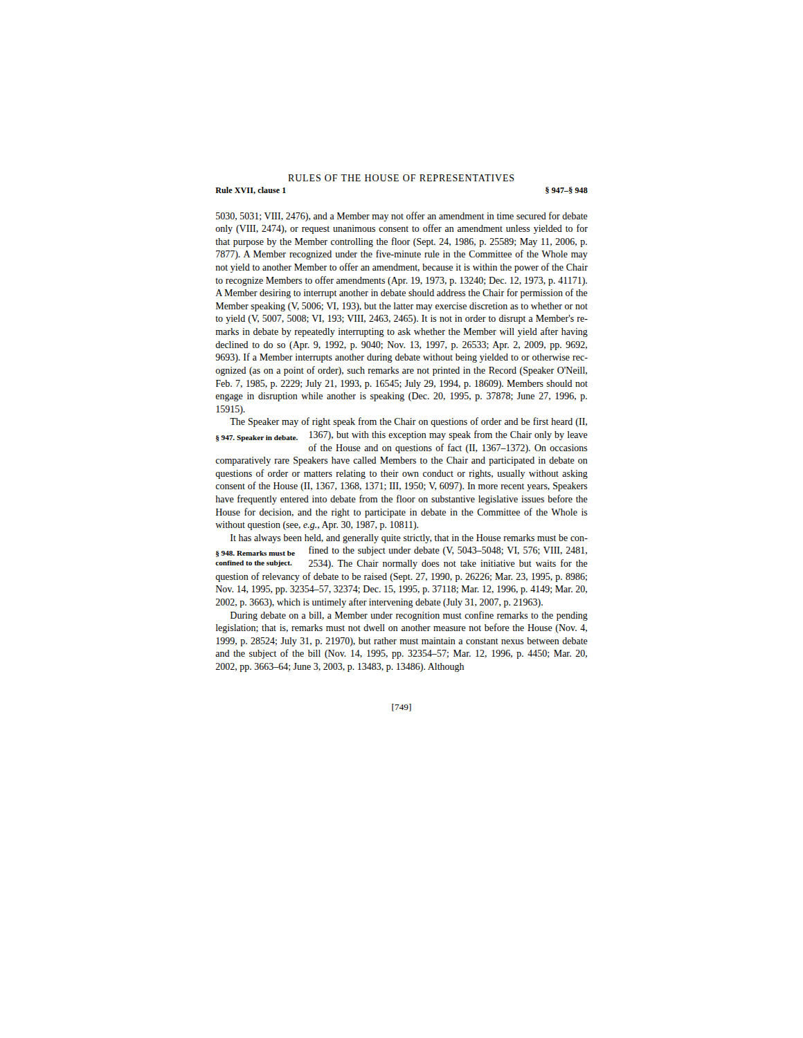RULES OF THE HOUSE OF REPRESENTATIVES
Rule XVII, clause 1 § 947–§ 948
5030, 5031; VIII, 2476), and a Member may not offer an amendment in time secured for debate only (VIII, 2474), or request unanimous consent to offer an amendment unless yielded to for that purpose by the Member controlling the floor (Sept. 24, 1986, p. 25589; May 11, 2006, p. 7877). A Member recognized under the five-minute rule in the Committee of the Whole may not yield to another Member to offer an amendment, because it is within the power of the Chair to recognize Members to offer amendments (Apr. 19, 1973, p. 13240; Dec. 12, 1973, p. 41171). A Member desiring to interrupt another in debate should address the Chair for permission of the Member speaking (V, 5006; VI, 193), but the latter may exercise discretion as to whether or not to yield (V, 5007, 5008; VI, 193; VIII, 2463, 2465). It is not in order to disrupt a Member's remarks in debate by repeatedly interrupting to ask whether the Member will yield after having declined to do so (Apr. 9, 1992, p. 9040; Nov. 13, 1997, p. 26533; Apr. 2, 2009, pp. 9692, 9693). If a Member interrupts another during debate without being yielded to or otherwise recognized (as on a point of order), such remarks are not printed in the Record (Speaker O'Neill, Feb. 7, 1985, p. 2229; July 21, 1993, p. 16545; July 29, 1994, p. 18609). Members should not engage in disruption while another is speaking (Dec. 20, 1995, p. 37878; June 27, 1996, p. 15915).
The Speaker may of right speak from the Chair on questions of order § 947. Speaker in debate. and be first heard (II, 1367), but with this exception may speak from the Chair only by leave of the House and on questions of fact (II, 1367–1372). On occasions comparatively rare Speakers have called Members to the Chair and participated in debate on questions of order or matters relating to their own conduct or rights, usually without asking consent of the House (II, 1367, 1368, 1371; III, 1950; V, 6097). In more recent years, Speakers have frequently entered into debate from the floor on substantive legislative issues before the House for decision, and the right to participate in debate in the Committee of the Whole is without question (see, e.g., Apr. 30, 1987, p. 10811).
It has always been held, and generally quite strictly, that in the House § 948. Remarks must be confined to the subject. remarks must be confined to the subject under debate (V, 5043–5048; VI, 576; VIII, 2481, 2534). The Chair normally does not take initiative but waits for the question of relevancy of debate to be raised (Sept. 27, 1990, p. 26226; Mar. 23, 1995, p. 8986; Nov. 14, 1995, pp. 32354–57, 32374; Dec. 15, 1995, p. 37118; Mar. 12, 1996, p. 4149; Mar. 20, 2002, p. 3663), which is untimely after intervening debate (July 31, 2007, p. 21963).
During debate on a bill, a Member under recognition must confine remarks to the pending legislation; that is, remarks must not dwell on another measure not before the House (Nov. 4, 1999, p. 28524; July 31, p. 21970), but rather must maintain a constant nexus between debate and the subject of the bill (Nov. 14, 1995, pp. 32354–57; Mar. 12, 1996, p. 4450; Mar. 20, 2002, pp. 3663–64; June 3, 2003, p. 13483, p. 13486). Although
[749]